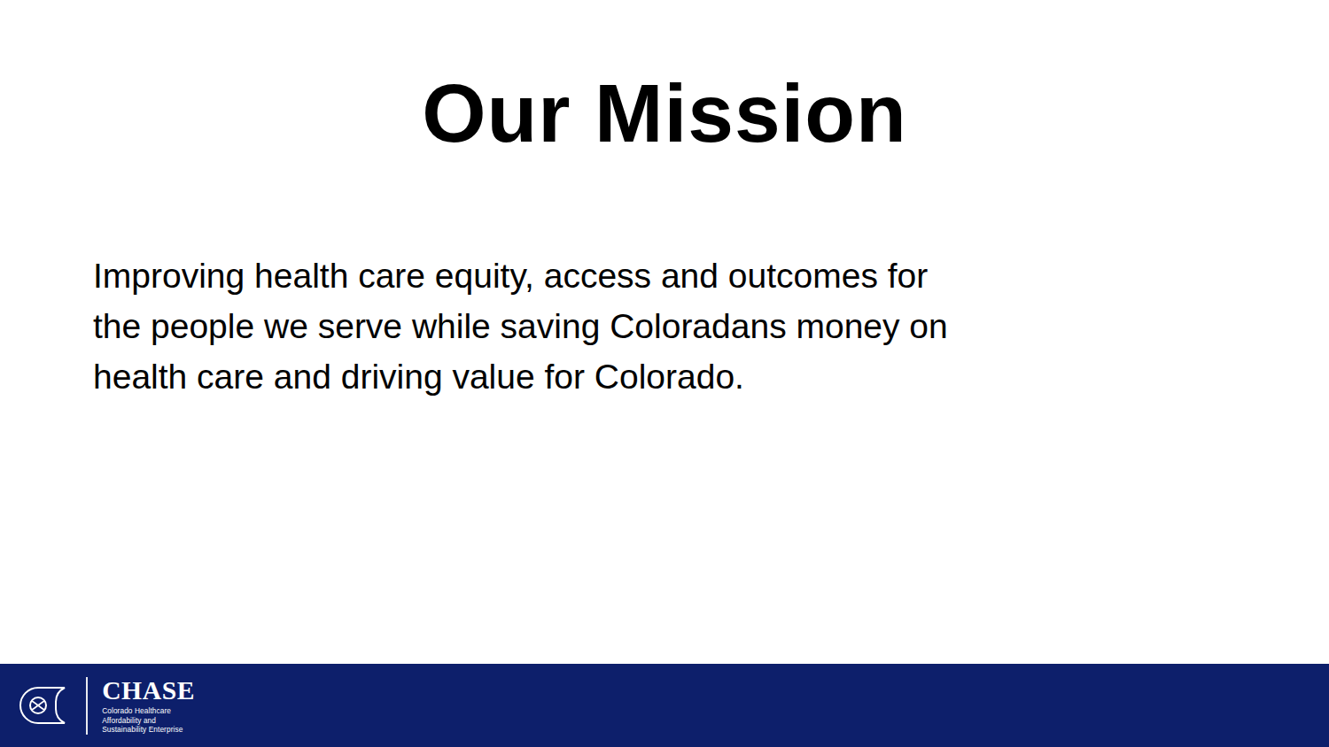Our Mission
Improving health care equity, access and outcomes for the people we serve while saving Coloradans money on health care and driving value for Colorado.
CHASE Colorado Healthcare Affordability and Sustainability Enterprise